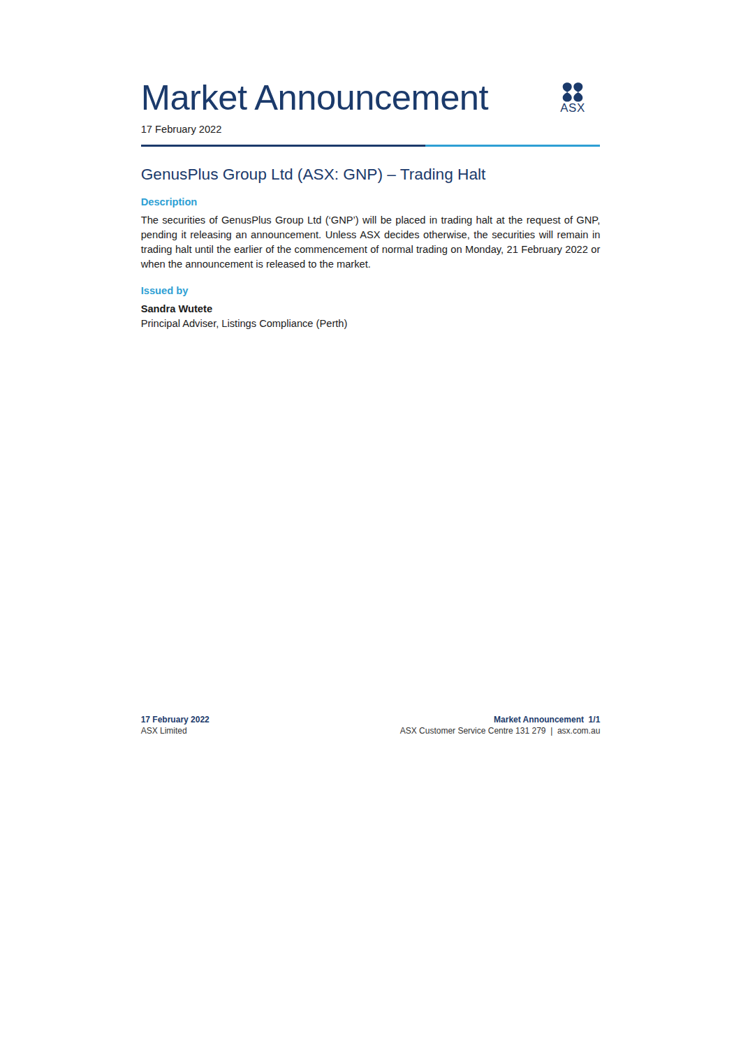Market Announcement
17 February 2022
ASX
GenusPlus Group Ltd (ASX: GNP) – Trading Halt
Description
The securities of GenusPlus Group Ltd (‘GNP’) will be placed in trading halt at the request of GNP, pending it releasing an announcement. Unless ASX decides otherwise, the securities will remain in trading halt until the earlier of the commencement of normal trading on Monday, 21 February 2022 or when the announcement is released to the market.
Issued by
Sandra Wutete
Principal Adviser, Listings Compliance (Perth)
17 February 2022
ASX Limited
Market Announcement 1/1
ASX Customer Service Centre 131 279 | asx.com.au